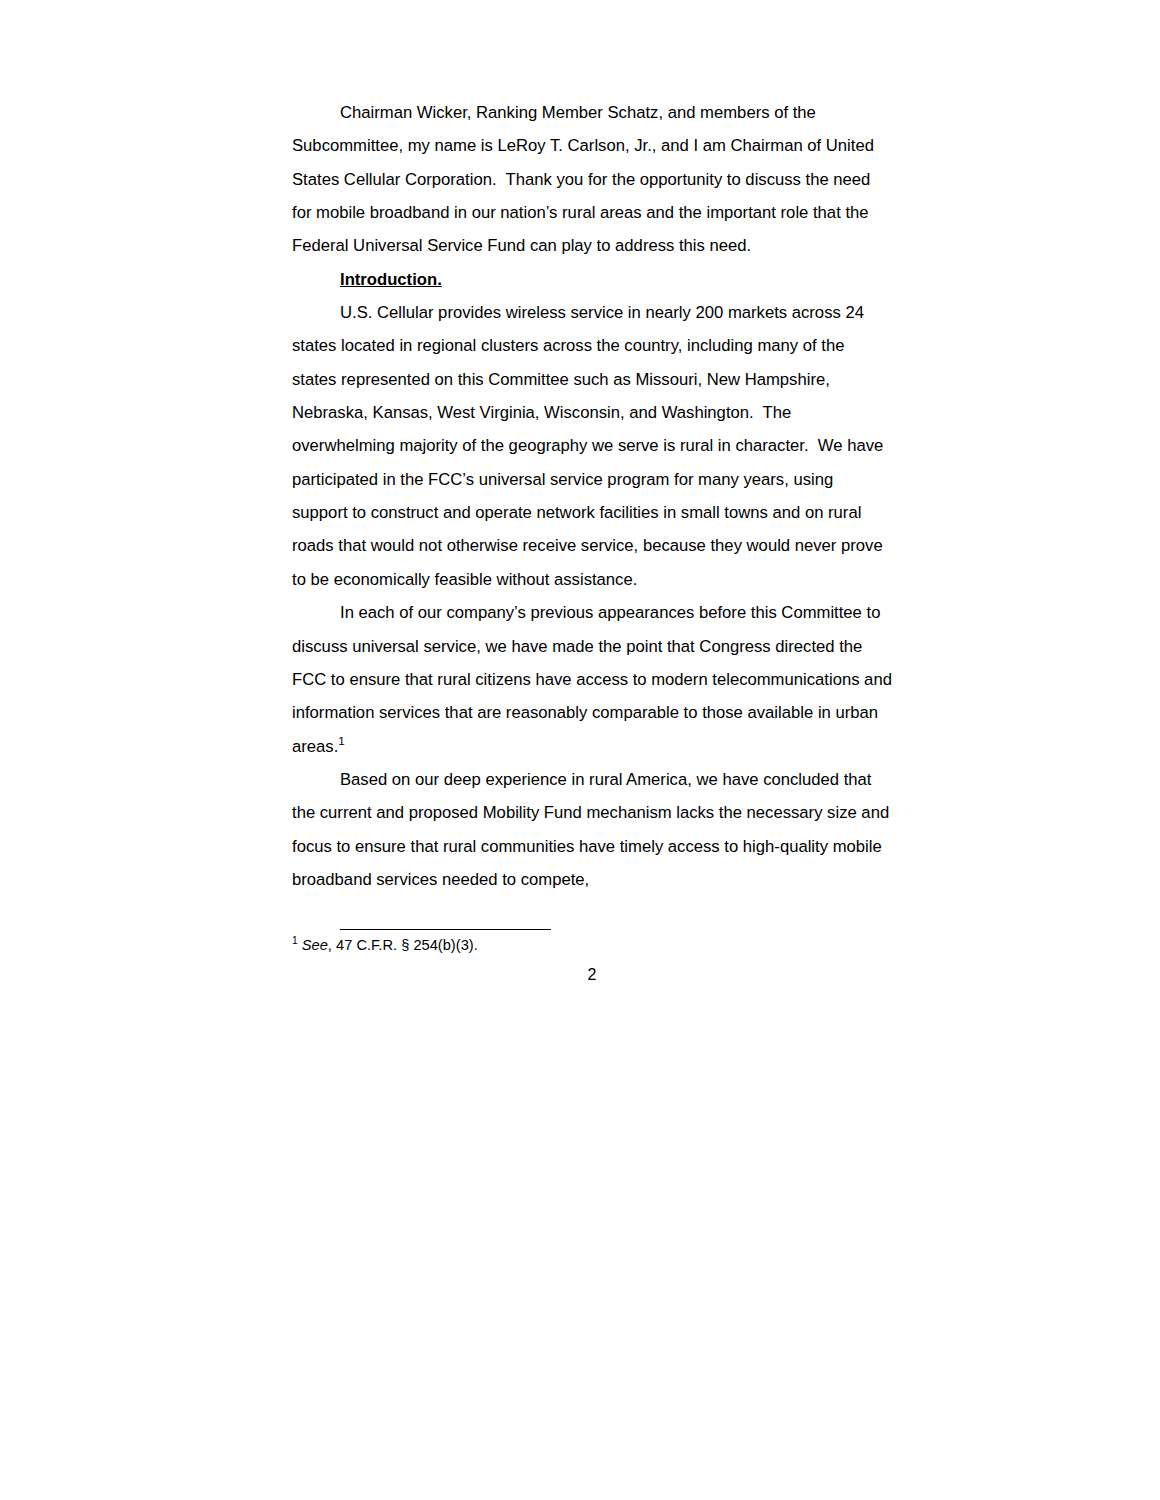Chairman Wicker, Ranking Member Schatz, and members of the Subcommittee, my name is LeRoy T. Carlson, Jr., and I am Chairman of United States Cellular Corporation. Thank you for the opportunity to discuss the need for mobile broadband in our nation’s rural areas and the important role that the Federal Universal Service Fund can play to address this need.
Introduction.
U.S. Cellular provides wireless service in nearly 200 markets across 24 states located in regional clusters across the country, including many of the states represented on this Committee such as Missouri, New Hampshire, Nebraska, Kansas, West Virginia, Wisconsin, and Washington. The overwhelming majority of the geography we serve is rural in character. We have participated in the FCC’s universal service program for many years, using support to construct and operate network facilities in small towns and on rural roads that would not otherwise receive service, because they would never prove to be economically feasible without assistance.
In each of our company’s previous appearances before this Committee to discuss universal service, we have made the point that Congress directed the FCC to ensure that rural citizens have access to modern telecommunications and information services that are reasonably comparable to those available in urban areas.1
Based on our deep experience in rural America, we have concluded that the current and proposed Mobility Fund mechanism lacks the necessary size and focus to ensure that rural communities have timely access to high-quality mobile broadband services needed to compete,
1 See, 47 C.F.R. § 254(b)(3).
2